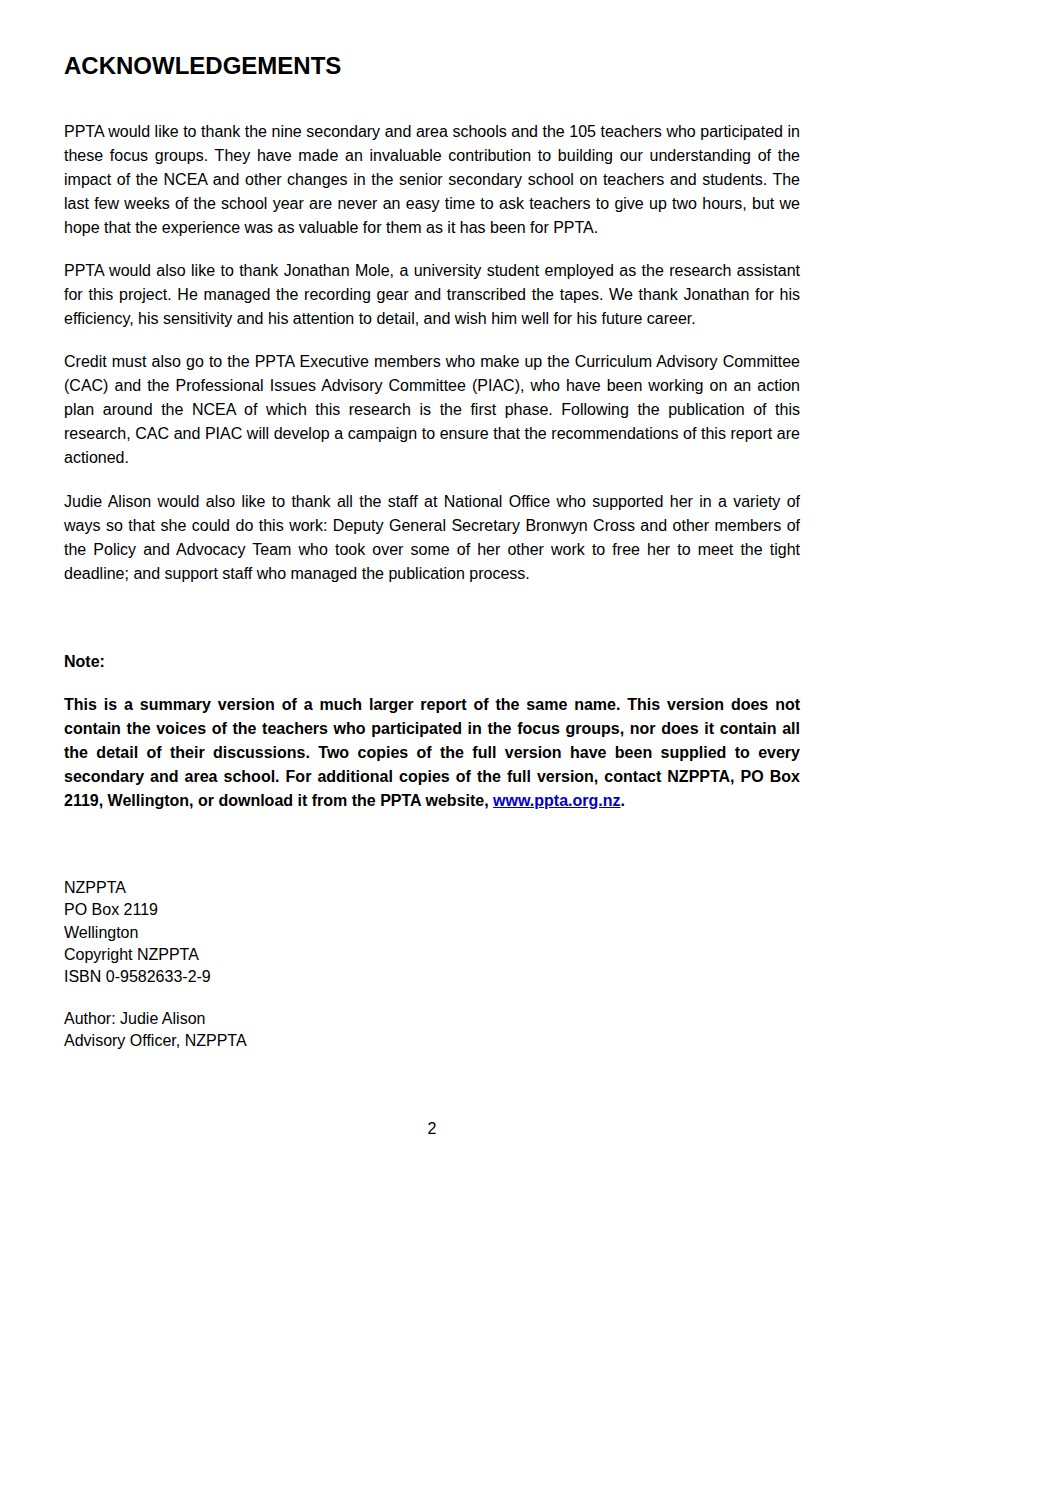ACKNOWLEDGEMENTS
PPTA would like to thank the nine secondary and area schools and the 105 teachers who participated in these focus groups. They have made an invaluable contribution to building our understanding of the impact of the NCEA and other changes in the senior secondary school on teachers and students. The last few weeks of the school year are never an easy time to ask teachers to give up two hours, but we hope that the experience was as valuable for them as it has been for PPTA.
PPTA would also like to thank Jonathan Mole, a university student employed as the research assistant for this project. He managed the recording gear and transcribed the tapes. We thank Jonathan for his efficiency, his sensitivity and his attention to detail, and wish him well for his future career.
Credit must also go to the PPTA Executive members who make up the Curriculum Advisory Committee (CAC) and the Professional Issues Advisory Committee (PIAC), who have been working on an action plan around the NCEA of which this research is the first phase. Following the publication of this research, CAC and PIAC will develop a campaign to ensure that the recommendations of this report are actioned.
Judie Alison would also like to thank all the staff at National Office who supported her in a variety of ways so that she could do this work: Deputy General Secretary Bronwyn Cross and other members of the Policy and Advocacy Team who took over some of her other work to free her to meet the tight deadline; and support staff who managed the publication process.
Note:
This is a summary version of a much larger report of the same name. This version does not contain the voices of the teachers who participated in the focus groups, nor does it contain all the detail of their discussions. Two copies of the full version have been supplied to every secondary and area school. For additional copies of the full version, contact NZPPTA, PO Box 2119, Wellington, or download it from the PPTA website, www.ppta.org.nz.
NZPPTA
PO Box 2119
Wellington
Copyright NZPPTA
ISBN 0-9582633-2-9
Author: Judie Alison
Advisory Officer, NZPPTA
2